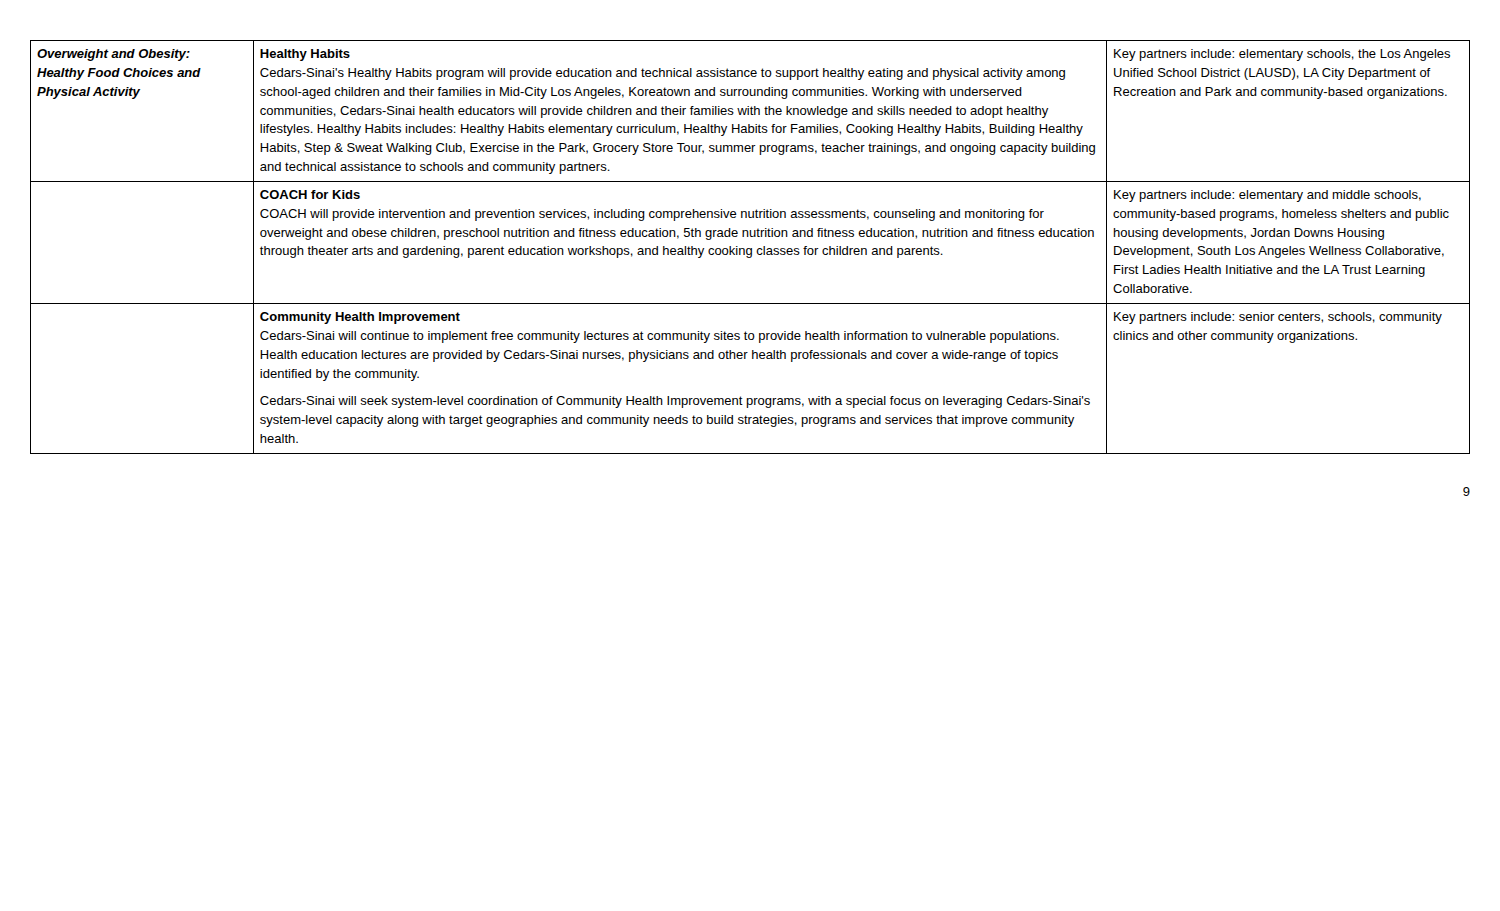| Overweight and Obesity: Healthy Food Choices and Physical Activity | Healthy Habits Cedars-Sinai's Healthy Habits program will provide education and technical assistance to support healthy eating and physical activity among school-aged children and their families in Mid-City Los Angeles, Koreatown and surrounding communities. Working with underserved communities, Cedars-Sinai health educators will provide children and their families with the knowledge and skills needed to adopt healthy lifestyles. Healthy Habits includes: Healthy Habits elementary curriculum, Healthy Habits for Families, Cooking Healthy Habits, Building Healthy Habits, Step & Sweat Walking Club, Exercise in the Park, Grocery Store Tour, summer programs, teacher trainings, and ongoing capacity building and technical assistance to schools and community partners. | Key partners include: elementary schools, the Los Angeles Unified School District (LAUSD), LA City Department of Recreation and Park and community-based organizations. |
| | COACH for Kids COACH will provide intervention and prevention services, including comprehensive nutrition assessments, counseling and monitoring for overweight and obese children, preschool nutrition and fitness education, 5th grade nutrition and fitness education, nutrition and fitness education through theater arts and gardening, parent education workshops, and healthy cooking classes for children and parents. | Key partners include: elementary and middle schools, community-based programs, homeless shelters and public housing developments, Jordan Downs Housing Development, South Los Angeles Wellness Collaborative, First Ladies Health Initiative and the LA Trust Learning Collaborative. |
| | Community Health Improvement Cedars-Sinai will continue to implement free community lectures at community sites to provide health information to vulnerable populations. Health education lectures are provided by Cedars-Sinai nurses, physicians and other health professionals and cover a wide-range of topics identified by the community. Cedars-Sinai will seek system-level coordination of Community Health Improvement programs, with a special focus on leveraging Cedars-Sinai's system-level capacity along with target geographies and community needs to build strategies, programs and services that improve community health. | Key partners include: senior centers, schools, community clinics and other community organizations. |
9